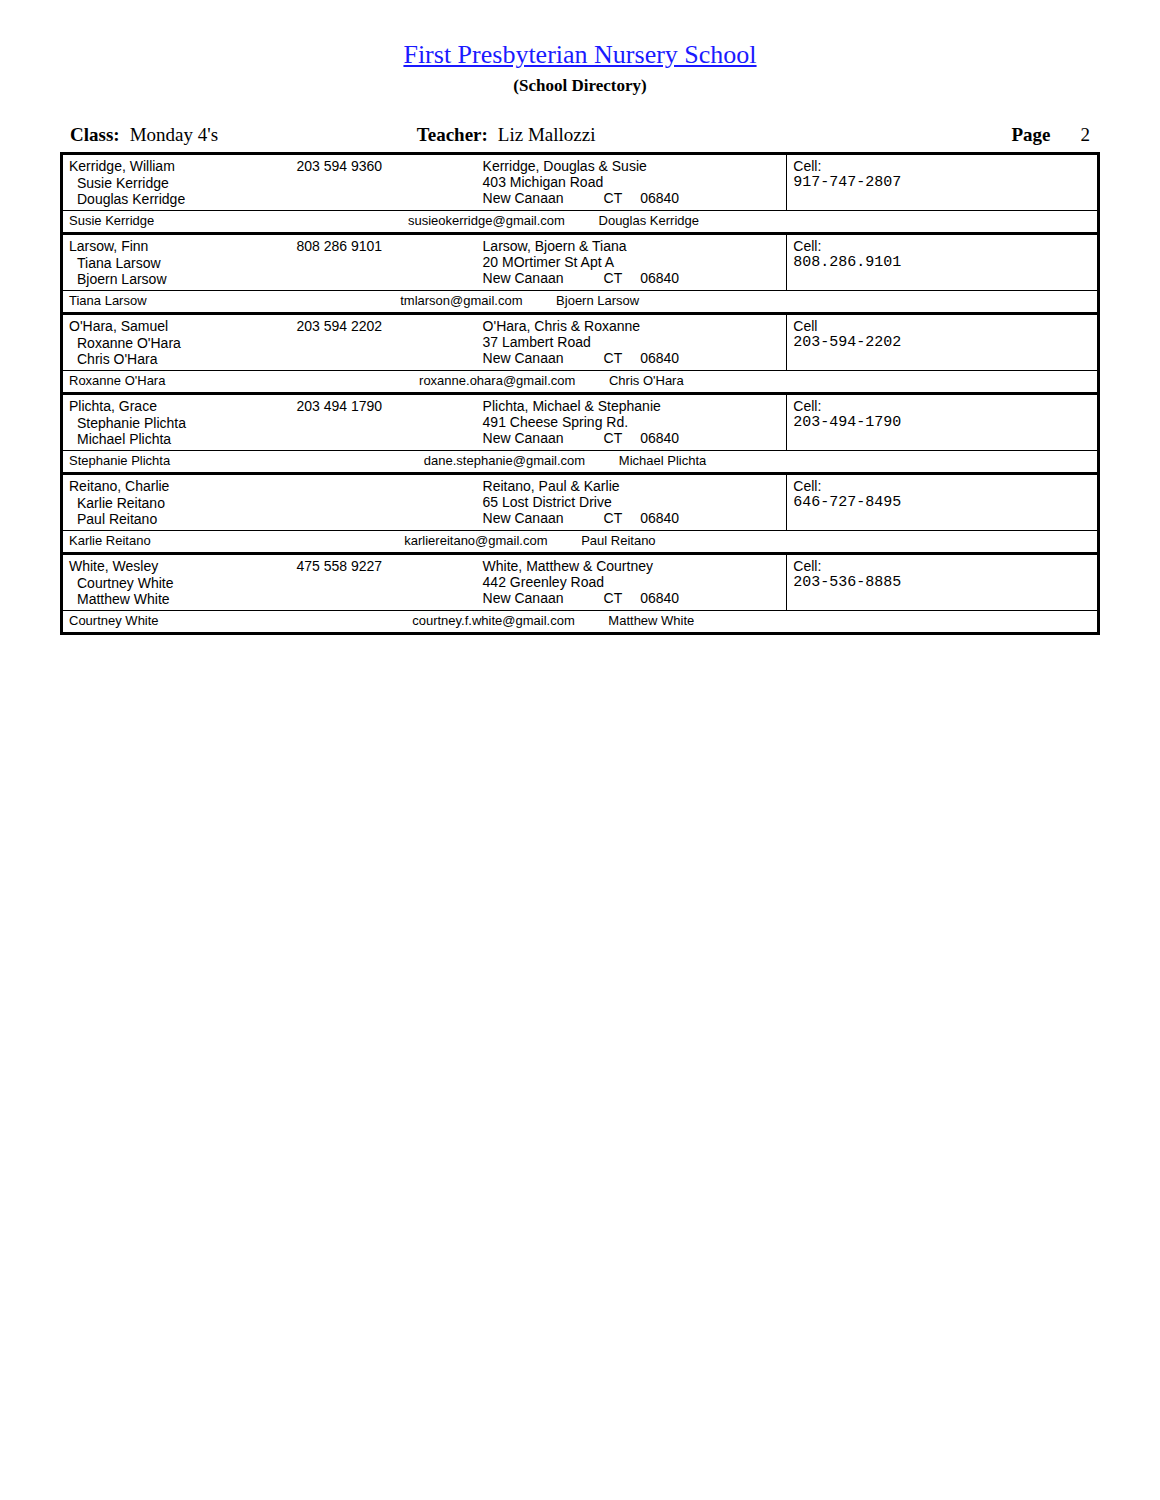First Presbyterian Nursery School
(School Directory)
Class: Monday 4's
Teacher: Liz Mallozzi
Page 2
| / Kerridge, William Susie Kerridge Douglas Kerridge / 203 594 9360 / Kerridge, Douglas & Susie 403 Michigan Road New Canaan CT 06840 / Cell: 917-747-2807 / / Susie Kerridge susieokerridge@gmail.com Douglas Kerridge / |
| / Larsow, Finn Tiana Larsow Bjoern Larsow / 808 286 9101 / Larsow, Bjoern & Tiana 20 MOrtimer St Apt A New Canaan CT 06840 / Cell: 808.286.9101 / / Tiana Larsow tmlarson@gmail.com Bjoern Larsow / |
| / O'Hara, Samuel Roxanne O'Hara Chris O'Hara / 203 594 2202 / O'Hara, Chris & Roxanne 37 Lambert Road New Canaan CT 06840 / Cell 203-594-2202 / / Roxanne O'Hara roxanne.ohara@gmail.com Chris O'Hara / |
| / Plichta, Grace Stephanie Plichta Michael Plichta / 203 494 1790 / Plichta, Michael & Stephanie 491 Cheese Spring Rd. New Canaan CT 06840 / Cell: 203-494-1790 / / Stephanie Plichta dane.stephanie@gmail.com Michael Plichta / |
| / Reitano, Charlie Karlie Reitano Paul Reitano / / Reitano, Paul & Karlie 65 Lost District Drive New Canaan CT 06840 / Cell: 646-727-8495 / / Karlie Reitano karliereitano@gmail.com Paul Reitano / |
| / White, Wesley Courtney White Matthew White / 475 558 9227 / White, Matthew & Courtney 442 Greenley Road New Canaan CT 06840 / Cell: 203-536-8885 / / Courtney White courtney.f.white@gmail.com Matthew White / |